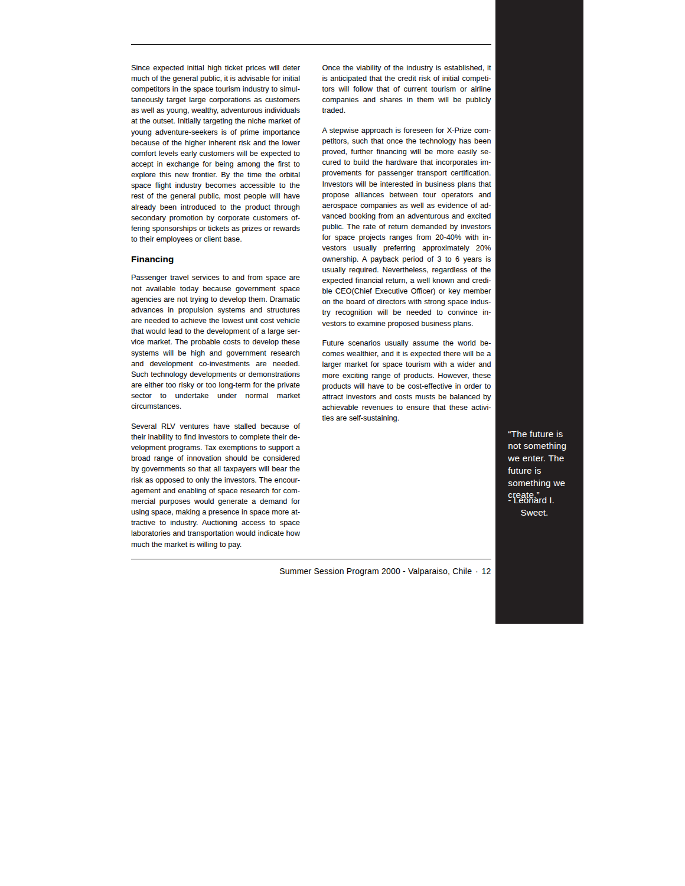Since expected initial high ticket prices will deter much of the general public, it is advisable for initial competitors in the space tourism industry to simultaneously target large corporations as customers as well as young, wealthy, adventurous individuals at the outset. Initially targeting the niche market of young adventure-seekers is of prime importance because of the higher inherent risk and the lower comfort levels early customers will be expected to accept in exchange for being among the first to explore this new frontier. By the time the orbital space flight industry becomes accessible to the rest of the general public, most people will have already been introduced to the product through secondary promotion by corporate customers offering sponsorships or tickets as prizes or rewards to their employees or client base.
Financing
Passenger travel services to and from space are not available today because government space agencies are not trying to develop them. Dramatic advances in propulsion systems and structures are needed to achieve the lowest unit cost vehicle that would lead to the development of a large service market. The probable costs to develop these systems will be high and government research and development co-investments are needed. Such technology developments or demonstrations are either too risky or too long-term for the private sector to undertake under normal market circumstances.
Several RLV ventures have stalled because of their inability to find investors to complete their development programs. Tax exemptions to support a broad range of innovation should be considered by governments so that all taxpayers will bear the risk as opposed to only the investors. The encouragement and enabling of space research for commercial purposes would generate a demand for using space, making a presence in space more attractive to industry. Auctioning access to space laboratories and transportation would indicate how much the market is willing to pay.
Once the viability of the industry is established, it is anticipated that the credit risk of initial competitors will follow that of current tourism or airline companies and shares in them will be publicly traded.
A stepwise approach is foreseen for X-Prize competitors, such that once the technology has been proved, further financing will be more easily secured to build the hardware that incorporates improvements for passenger transport certification. Investors will be interested in business plans that propose alliances between tour operators and aerospace companies as well as evidence of advanced booking from an adventurous and excited public. The rate of return demanded by investors for space projects ranges from 20-40% with investors usually preferring approximately 20% ownership. A payback period of 3 to 6 years is usually required. Nevertheless, regardless of the expected financial return, a well known and credible CEO(Chief Executive Officer) or key member on the board of directors with strong space industry recognition will be needed to convince investors to examine proposed business plans.
Future scenarios usually assume the world becomes wealthier, and it is expected there will be a larger market for space tourism with a wider and more exciting range of products. However, these products will have to be cost-effective in order to attract investors and costs musts be balanced by achievable revenues to ensure that these activities are self-sustaining.
Summer Session Program 2000 - Valparaiso, Chile·12
“The future is not something we enter. The future is something we create.”
- Leonard I.Sweet.